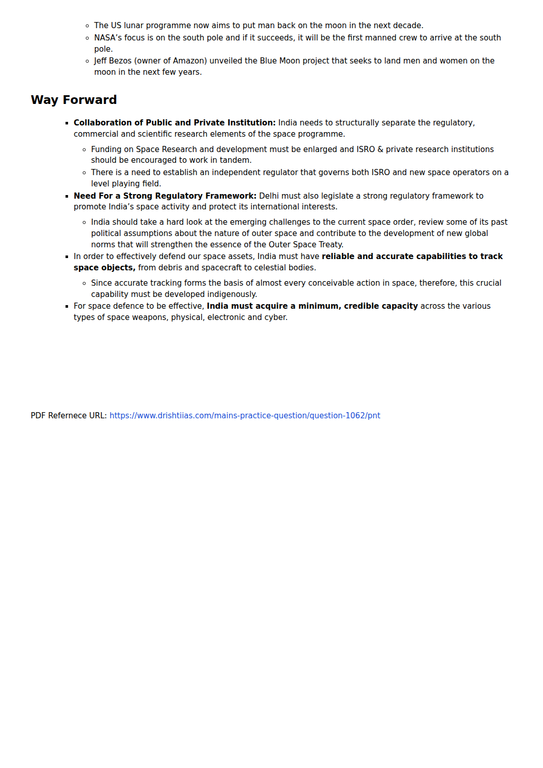The US lunar programme now aims to put man back on the moon in the next decade.
NASA’s focus is on the south pole and if it succeeds, it will be the first manned crew to arrive at the south pole.
Jeff Bezos (owner of Amazon) unveiled the Blue Moon project that seeks to land men and women on the moon in the next few years.
Way Forward
Collaboration of Public and Private Institution: India needs to structurally separate the regulatory, commercial and scientific research elements of the space programme.
Funding on Space Research and development must be enlarged and ISRO & private research institutions should be encouraged to work in tandem.
There is a need to establish an independent regulator that governs both ISRO and new space operators on a level playing field.
Need For a Strong Regulatory Framework: Delhi must also legislate a strong regulatory framework to promote India’s space activity and protect its international interests.
India should take a hard look at the emerging challenges to the current space order, review some of its past political assumptions about the nature of outer space and contribute to the development of new global norms that will strengthen the essence of the Outer Space Treaty.
In order to effectively defend our space assets, India must have reliable and accurate capabilities to track space objects, from debris and spacecraft to celestial bodies.
Since accurate tracking forms the basis of almost every conceivable action in space, therefore, this crucial capability must be developed indigenously.
For space defence to be effective, India must acquire a minimum, credible capacity across the various types of space weapons, physical, electronic and cyber.
PDF Refernece URL: https://www.drishtiias.com/mains-practice-question/question-1062/pnt